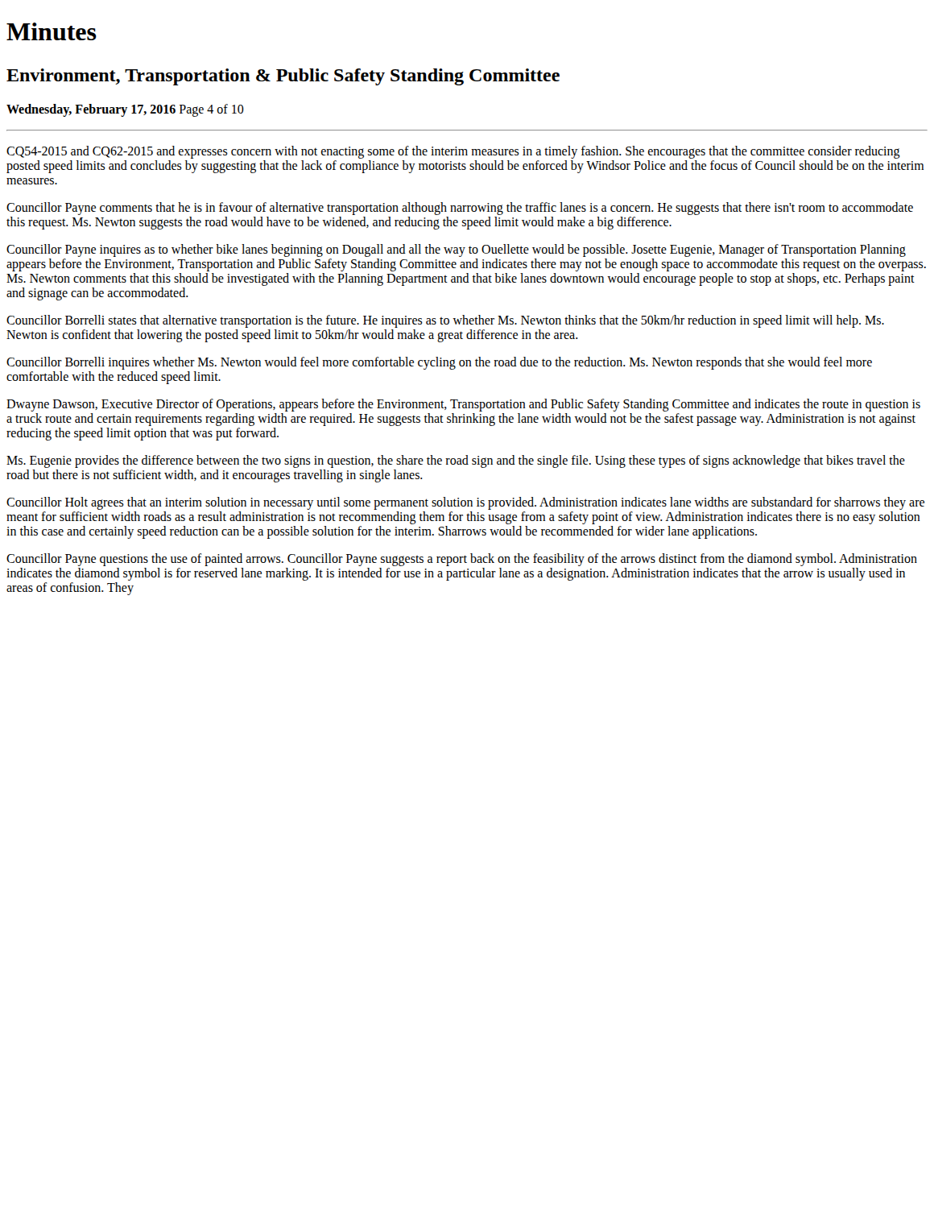Minutes
Environment, Transportation & Public Safety Standing Committee
Wednesday, February 17, 2016 Page 4 of 10
CQ54-2015 and CQ62-2015 and expresses concern with not enacting some of the interim measures in a timely fashion. She encourages that the committee consider reducing posted speed limits and concludes by suggesting that the lack of compliance by motorists should be enforced by Windsor Police and the focus of Council should be on the interim measures.
Councillor Payne comments that he is in favour of alternative transportation although narrowing the traffic lanes is a concern. He suggests that there isn't room to accommodate this request. Ms. Newton suggests the road would have to be widened, and reducing the speed limit would make a big difference.
Councillor Payne inquires as to whether bike lanes beginning on Dougall and all the way to Ouellette would be possible. Josette Eugenie, Manager of Transportation Planning appears before the Environment, Transportation and Public Safety Standing Committee and indicates there may not be enough space to accommodate this request on the overpass. Ms. Newton comments that this should be investigated with the Planning Department and that bike lanes downtown would encourage people to stop at shops, etc. Perhaps paint and signage can be accommodated.
Councillor Borrelli states that alternative transportation is the future. He inquires as to whether Ms. Newton thinks that the 50km/hr reduction in speed limit will help. Ms. Newton is confident that lowering the posted speed limit to 50km/hr would make a great difference in the area.
Councillor Borrelli inquires whether Ms. Newton would feel more comfortable cycling on the road due to the reduction. Ms. Newton responds that she would feel more comfortable with the reduced speed limit.
Dwayne Dawson, Executive Director of Operations, appears before the Environment, Transportation and Public Safety Standing Committee and indicates the route in question is a truck route and certain requirements regarding width are required. He suggests that shrinking the lane width would not be the safest passage way. Administration is not against reducing the speed limit option that was put forward.
Ms. Eugenie provides the difference between the two signs in question, the share the road sign and the single file. Using these types of signs acknowledge that bikes travel the road but there is not sufficient width, and it encourages travelling in single lanes.
Councillor Holt agrees that an interim solution in necessary until some permanent solution is provided. Administration indicates lane widths are substandard for sharrows they are meant for sufficient width roads as a result administration is not recommending them for this usage from a safety point of view. Administration indicates there is no easy solution in this case and certainly speed reduction can be a possible solution for the interim. Sharrows would be recommended for wider lane applications.
Councillor Payne questions the use of painted arrows. Councillor Payne suggests a report back on the feasibility of the arrows distinct from the diamond symbol. Administration indicates the diamond symbol is for reserved lane marking. It is intended for use in a particular lane as a designation. Administration indicates that the arrow is usually used in areas of confusion. They